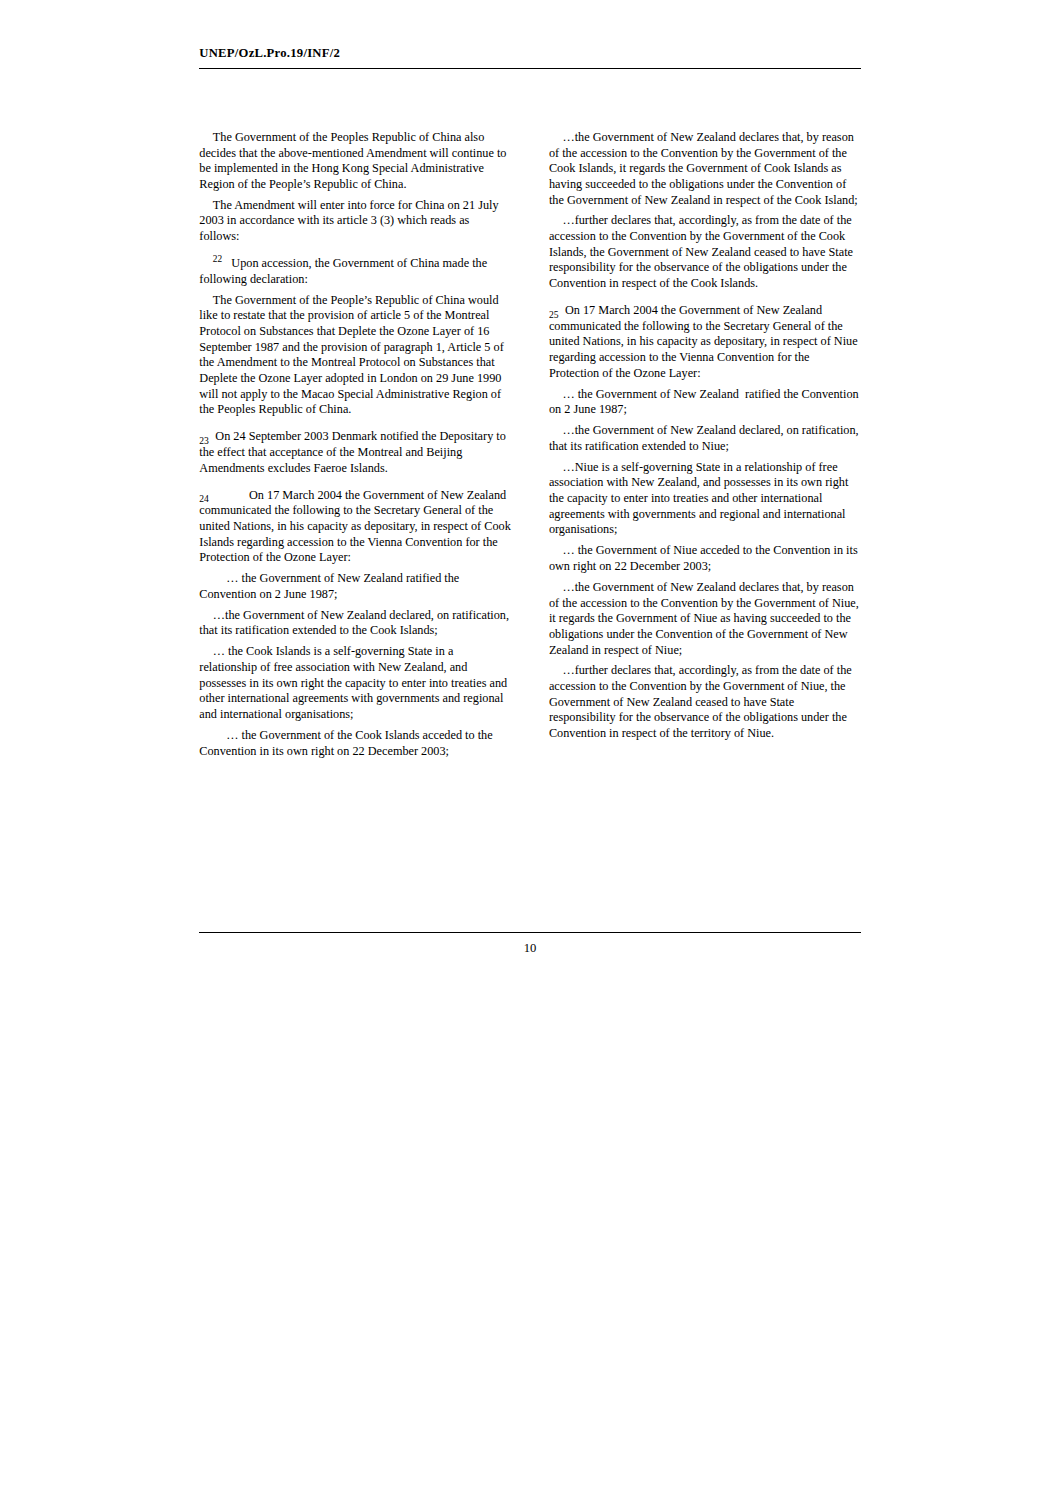UNEP/OzL.Pro.19/INF/2
The Government of the Peoples Republic of China also decides that the above-mentioned Amendment will continue to be implemented in the Hong Kong Special Administrative Region of the People’s Republic of China.
The Amendment will enter into force for China on 21 July 2003 in accordance with its article 3 (3) which reads as follows:
22 Upon accession, the Government of China made the following declaration:
The Government of the People’s Republic of China would like to restate that the provision of article 5 of the Montreal Protocol on Substances that Deplete the Ozone Layer of 16 September 1987 and the provision of paragraph 1, Article 5 of the Amendment to the Montreal Protocol on Substances that Deplete the Ozone Layer adopted in London on 29 June 1990 will not apply to the Macao Special Administrative Region of the Peoples Republic of China.
23 On 24 September 2003 Denmark notified the Depositary to the effect that acceptance of the Montreal and Beijing Amendments excludes Faeroe Islands.
24 On 17 March 2004 the Government of New Zealand communicated the following to the Secretary General of the united Nations, in his capacity as depositary, in respect of Cook Islands regarding accession to the Vienna Convention for the Protection of the Ozone Layer:
… the Government of New Zealand ratified the Convention on 2 June 1987;
…the Government of New Zealand declared, on ratification, that its ratification extended to the Cook Islands;
… the Cook Islands is a self-governing State in a relationship of free association with New Zealand, and possesses in its own right the capacity to enter into treaties and other international agreements with governments and regional and international organisations;
… the Government of the Cook Islands acceded to the Convention in its own right on 22 December 2003;
…the Government of New Zealand declares that, by reason of the accession to the Convention by the Government of the Cook Islands, it regards the Government of Cook Islands as having succeeded to the obligations under the Convention of the Government of New Zealand in respect of the Cook Island;
…further declares that, accordingly, as from the date of the accession to the Convention by the Government of the Cook Islands, the Government of New Zealand ceased to have State responsibility for the observance of the obligations under the Convention in respect of the Cook Islands.
25 On 17 March 2004 the Government of New Zealand communicated the following to the Secretary General of the united Nations, in his capacity as depositary, in respect of Niue regarding accession to the Vienna Convention for the Protection of the Ozone Layer:
… the Government of New Zealand ratified the Convention on 2 June 1987;
…the Government of New Zealand declared, on ratification, that its ratification extended to Niue;
…Niue is a self-governing State in a relationship of free association with New Zealand, and possesses in its own right the capacity to enter into treaties and other international agreements with governments and regional and international organisations;
… the Government of Niue acceded to the Convention in its own right on 22 December 2003;
…the Government of New Zealand declares that, by reason of the accession to the Convention by the Government of Niue, it regards the Government of Niue as having succeeded to the obligations under the Convention of the Government of New Zealand in respect of Niue;
…further declares that, accordingly, as from the date of the accession to the Convention by the Government of Niue, the Government of New Zealand ceased to have State responsibility for the observance of the obligations under the Convention in respect of the territory of Niue.
10